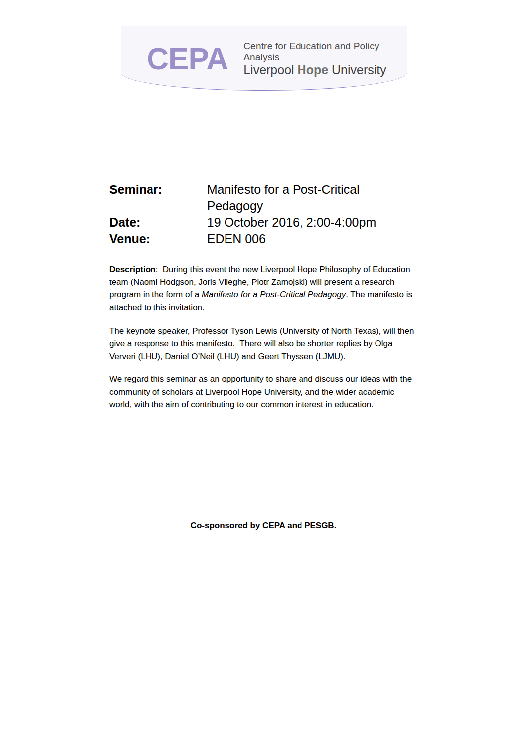CEPA
Centre for Education and Policy Analysis
Liverpool Hope University
Seminar:
Manifesto for a Post-Critical Pedagogy
Date:
19 October 2016, 2:00-4:00pm
Venue:
EDEN 006
Description: During this event the new Liverpool Hope Philosophy of Education team (Naomi Hodgson, Joris Vlieghe, Piotr Zamojski) will present a research program in the form of a Manifesto for a Post-Critical Pedagogy. The manifesto is attached to this invitation.
The keynote speaker, Professor Tyson Lewis (University of North Texas), will then give a response to this manifesto. There will also be shorter replies by Olga Ververi (LHU), Daniel O’Neil (LHU) and Geert Thyssen (LJMU).
We regard this seminar as an opportunity to share and discuss our ideas with the community of scholars at Liverpool Hope University, and the wider academic world, with the aim of contributing to our common interest in education.
Co-sponsored by CEPA and PESGB.